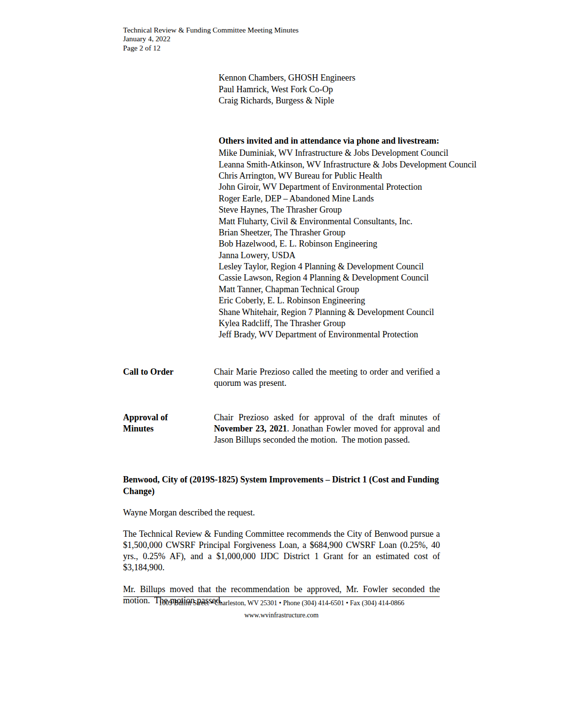Technical Review & Funding Committee Meeting Minutes
January 4, 2022
Page 2 of 12
Kennon Chambers, GHOSH Engineers
Paul Hamrick, West Fork Co-Op
Craig Richards, Burgess & Niple
Others invited and in attendance via phone and livestream:
Mike Duminiak, WV Infrastructure & Jobs Development Council
Leanna Smith-Atkinson, WV Infrastructure & Jobs Development Council
Chris Arrington, WV Bureau for Public Health
John Giroir, WV Department of Environmental Protection
Roger Earle, DEP – Abandoned Mine Lands
Steve Haynes, The Thrasher Group
Matt Fluharty, Civil & Environmental Consultants, Inc.
Brian Sheetzer, The Thrasher Group
Bob Hazelwood, E. L. Robinson Engineering
Janna Lowery, USDA
Lesley Taylor, Region 4 Planning & Development Council
Cassie Lawson, Region 4 Planning & Development Council
Matt Tanner, Chapman Technical Group
Eric Coberly, E. L. Robinson Engineering
Shane Whitehair, Region 7 Planning & Development Council
Kylea Radcliff, The Thrasher Group
Jeff Brady, WV Department of Environmental Protection
| Call to Order | Chair Marie Prezioso called the meeting to order and verified a quorum was present. |
| Approval of Minutes | Chair Prezioso asked for approval of the draft minutes of November 23, 2021 . Jonathan Fowler moved for approval and Jason Billups seconded the motion. The motion passed. |
Benwood, City of (2019S-1825) System Improvements – District 1 (Cost and Funding Change)
Wayne Morgan described the request.
The Technical Review & Funding Committee recommends the City of Benwood pursue a $1,500,000 CWSRF Principal Forgiveness Loan, a $684,900 CWSRF Loan (0.25%, 40 yrs., 0.25% AF), and a $1,000,000 IJDC District 1 Grant for an estimated cost of $3,184,900.
Mr. Billups moved that the recommendation be approved, Mr. Fowler seconded the motion. The motion passed.
1009 Bullitt Street • Charleston, WV 25301 • Phone (304) 414-6501 • Fax (304) 414-0866
www.wvinfrastructure.com